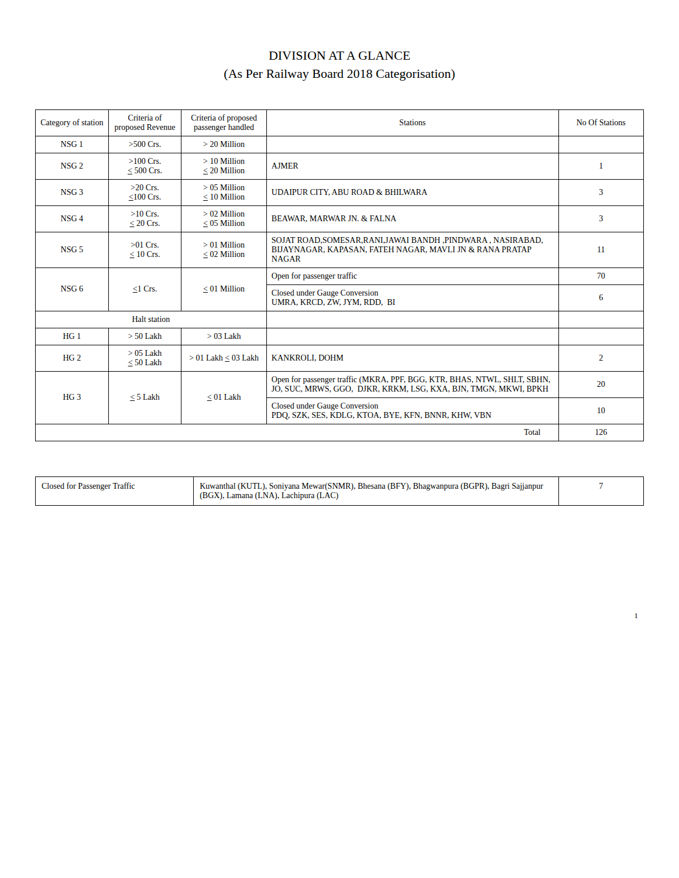DIVISION AT A GLANCE (As Per Railway Board 2018 Categorisation)
| Category of station | Criteria of proposed Revenue | Criteria of proposed passenger handled | Stations | No Of Stations |
| --- | --- | --- | --- | --- |
| NSG 1 | >500 Crs. | > 20 Million | | |
| NSG 2 | >100 Crs. < 500 Crs. | > 10 Million < 20 Million | AJMER | 1 |
| NSG 3 | >20 Crs. < 100 Crs. | > 05 Million < 10 Million | UDAIPUR CITY, ABU ROAD & BHILWARA | 3 |
| NSG 4 | >10 Crs. < 20 Crs. | > 02 Million < 05 Million | BEAWAR, MARWAR JN. & FALNA | 3 |
| NSG 5 | >01 Crs. < 10 Crs. | > 01 Million < 02 Million | SOJAT ROAD,SOMESAR,RANI,JAWAI BANDH ,PINDWARA , NASIRABAD, BIJAYNAGAR, KAPASAN, FATEH NAGAR, MAVLI JN & RANA PRATAP NAGAR | 11 |
| NSG 6 | < 1 Crs. | < 01 Million | Open for passenger traffic | 70 |
| Closed under Gauge Conversion UMRA, KRCD, ZW, JYM, RDD, BI | 6 |
| Halt station | | |
| HG 1 | > 50 Lakh | > 03 Lakh | | |
| HG 2 | > 05 Lakh < 50 Lakh | > 01 Lakh < 03 Lakh | KANKROLI, DOHM | 2 |
| HG 3 | < 5 Lakh | < 01 Lakh | Open for passenger traffic (MKRA, PPF, BGG, KTR, BHAS, NTWL, SHLT, SBHN, JO, SUC, MRWS, GGO, DJKR, KRKM, LSG, KXA, BJN, TMGN, MKWI, BPKH | 20 |
| Closed under Gauge Conversion PDQ, SZK, SES, KDLG, KTOA, BYE, KFN, BNNR, KHW, VBN | 10 |
| Total | 126 |
| Closed for Passenger Traffic | Kuwanthal (KUTL), Soniyana Mewar(SNMR), Bhesana (BFY), Bhagwanpura (BGPR), Bagri Sajjanpur (BGX), Lamana (LNA), Lachipura (LAC) | 7 |
1